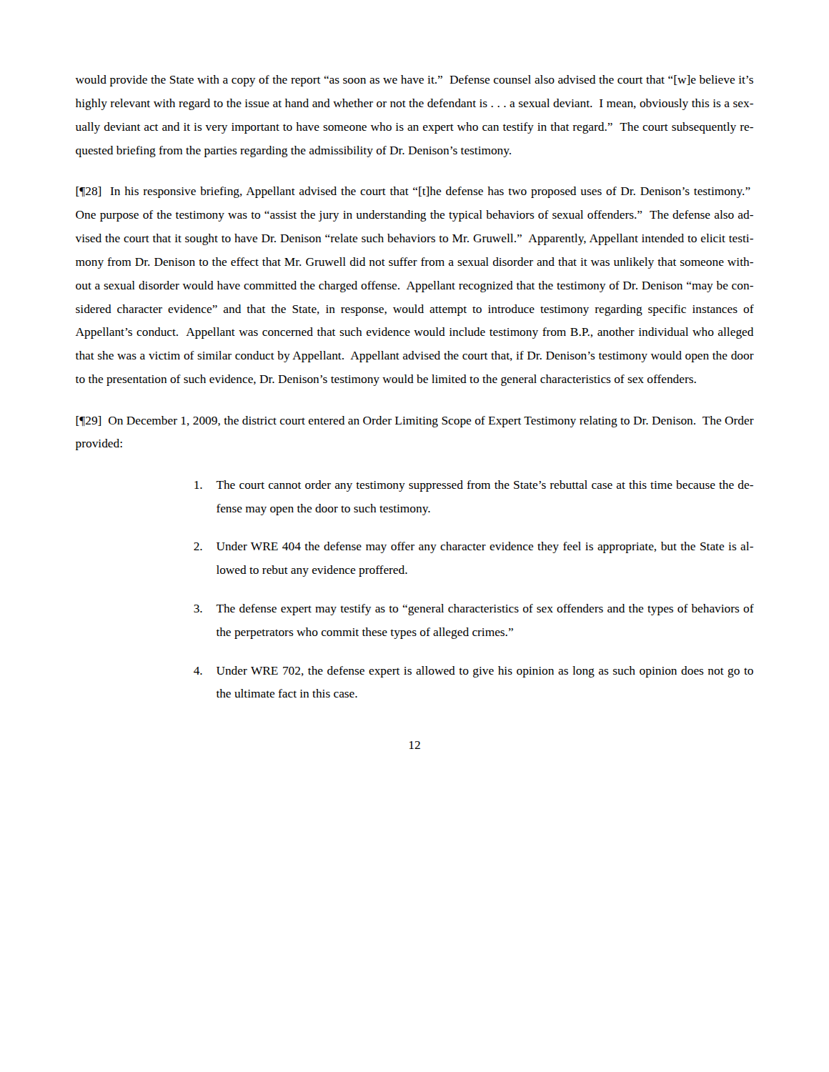would provide the State with a copy of the report “as soon as we have it.” Defense counsel also advised the court that “[w]e believe it’s highly relevant with regard to the issue at hand and whether or not the defendant is . . . a sexual deviant. I mean, obviously this is a sexually deviant act and it is very important to have someone who is an expert who can testify in that regard.” The court subsequently requested briefing from the parties regarding the admissibility of Dr. Denison’s testimony.
[¶28] In his responsive briefing, Appellant advised the court that “[t]he defense has two proposed uses of Dr. Denison’s testimony.” One purpose of the testimony was to “assist the jury in understanding the typical behaviors of sexual offenders.” The defense also advised the court that it sought to have Dr. Denison “relate such behaviors to Mr. Gruwell.” Apparently, Appellant intended to elicit testimony from Dr. Denison to the effect that Mr. Gruwell did not suffer from a sexual disorder and that it was unlikely that someone without a sexual disorder would have committed the charged offense. Appellant recognized that the testimony of Dr. Denison “may be considered character evidence” and that the State, in response, would attempt to introduce testimony regarding specific instances of Appellant’s conduct. Appellant was concerned that such evidence would include testimony from B.P., another individual who alleged that she was a victim of similar conduct by Appellant. Appellant advised the court that, if Dr. Denison’s testimony would open the door to the presentation of such evidence, Dr. Denison’s testimony would be limited to the general characteristics of sex offenders.
[¶29] On December 1, 2009, the district court entered an Order Limiting Scope of Expert Testimony relating to Dr. Denison. The Order provided:
The court cannot order any testimony suppressed from the State’s rebuttal case at this time because the defense may open the door to such testimony.
Under WRE 404 the defense may offer any character evidence they feel is appropriate, but the State is allowed to rebut any evidence proffered.
The defense expert may testify as to “general characteristics of sex offenders and the types of behaviors of the perpetrators who commit these types of alleged crimes.”
Under WRE 702, the defense expert is allowed to give his opinion as long as such opinion does not go to the ultimate fact in this case.
12